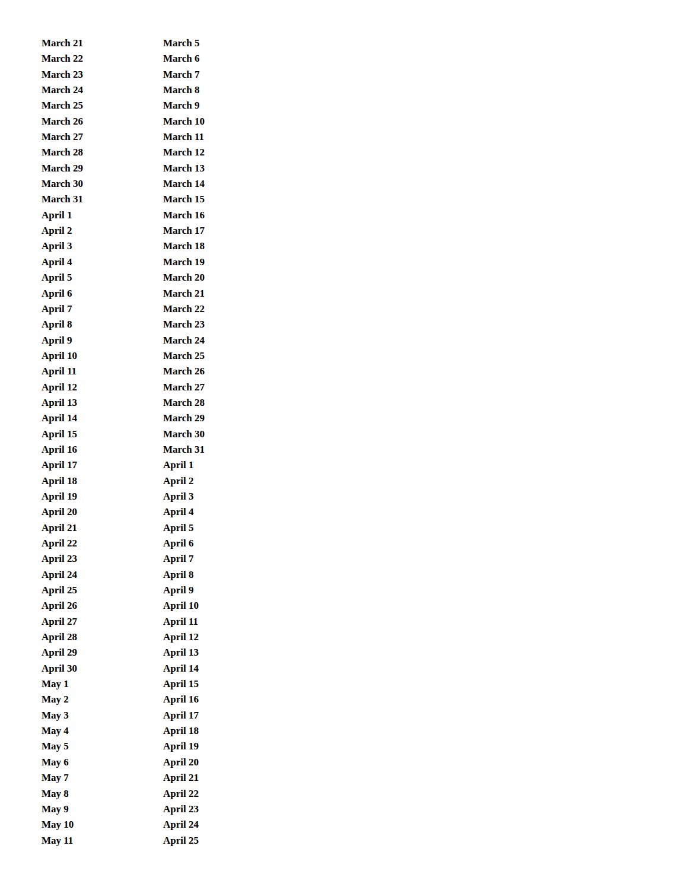| March 21 | March 5 |
| March 22 | March 6 |
| March 23 | March 7 |
| March 24 | March 8 |
| March 25 | March 9 |
| March 26 | March 10 |
| March 27 | March 11 |
| March 28 | March 12 |
| March 29 | March 13 |
| March 30 | March 14 |
| March 31 | March 15 |
| April 1 | March 16 |
| April 2 | March 17 |
| April 3 | March 18 |
| April 4 | March 19 |
| April 5 | March 20 |
| April 6 | March 21 |
| April 7 | March 22 |
| April 8 | March 23 |
| April 9 | March 24 |
| April 10 | March 25 |
| April 11 | March 26 |
| April 12 | March 27 |
| April 13 | March 28 |
| April 14 | March 29 |
| April 15 | March 30 |
| April 16 | March 31 |
| April 17 | April 1 |
| April 18 | April 2 |
| April 19 | April 3 |
| April 20 | April 4 |
| April 21 | April 5 |
| April 22 | April 6 |
| April 23 | April 7 |
| April 24 | April 8 |
| April 25 | April 9 |
| April 26 | April 10 |
| April 27 | April 11 |
| April 28 | April 12 |
| April 29 | April 13 |
| April 30 | April 14 |
| May 1 | April 15 |
| May 2 | April 16 |
| May 3 | April 17 |
| May 4 | April 18 |
| May 5 | April 19 |
| May 6 | April 20 |
| May 7 | April 21 |
| May 8 | April 22 |
| May 9 | April 23 |
| May 10 | April 24 |
| May 11 | April 25 |